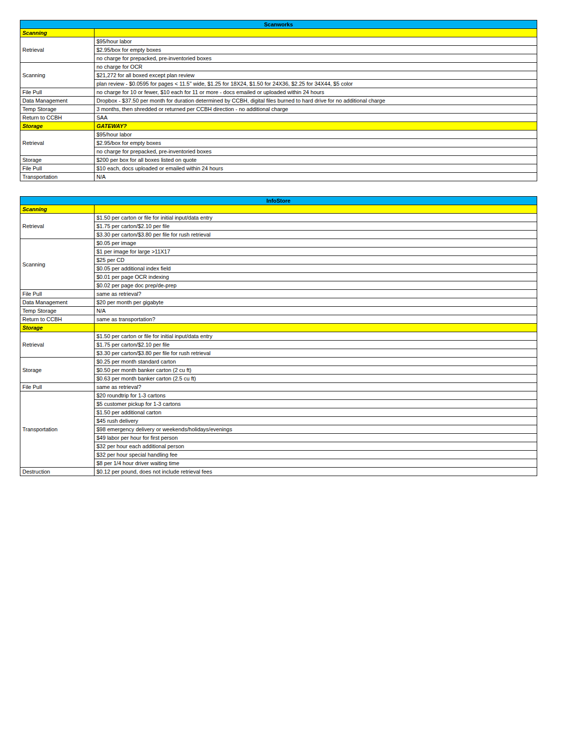| Scanworks |
| Scanning | |
| Retrieval | $95/hour labor |
| $2.95/box for empty boxes |
| no charge for prepacked, pre-inventoried boxes |
| Scanning | no charge for OCR |
| $21,272 for all boxed except plan review |
| plan review - $0.0595 for pages < 11.5" wide, $1.25 for 18X24, $1.50 for 24X36, $2.25 for 34X44, $5 color |
| File Pull | no charge for 10 or fewer, $10 each for 11 or more - docs emailed or uploaded within 24 hours |
| Data Management | Dropbox - $37.50 per month for duration determined by CCBH, digital files burned to hard drive for no additional charge |
| Temp Storage | 3 months, then shredded or returned per CCBH direction - no additional charge |
| Return to CCBH | SAA |
| Storage | GATEWAY? |
| Retrieval | $95/hour labor |
| $2.95/box for empty boxes |
| no charge for prepacked, pre-inventoried boxes |
| Storage | $200 per box for all boxes listed on quote |
| File Pull | $10 each, docs uploaded or emailed within 24 hours |
| Transportation | N/A |
| InfoStore |
| Scanning | |
| Retrieval | $1.50 per carton or file for initial input/data entry |
| $1.75 per carton/$2.10 per file |
| $3.30 per carton/$3.80 per file for rush retrieval |
| Scanning | $0.05 per image |
| $1 per image for large >11X17 |
| $25 per CD |
| $0.05 per additional index field |
| $0.01 per page OCR indexing |
| $0.02 per page doc prep/de-prep |
| File Pull | same as retrieval? |
| Data Management | $20 per month per gigabyte |
| Temp Storage | N/A |
| Return to CCBH | same as transportation? |
| Storage | |
| Retrieval | $1.50 per carton or file for initial input/data entry |
| $1.75 per carton/$2.10 per file |
| $3.30 per carton/$3.80 per file for rush retrieval |
| Storage | $0.25 per month standard carton |
| $0.50 per month banker carton (2 cu ft) |
| $0.63 per month banker carton (2.5 cu ft) |
| File Pull | same as retrieval? |
| Transportation | $20 roundtrip for 1-3 cartons |
| $5 customer pickup for 1-3 cartons |
| $1.50 per additional carton |
| $45 rush delivery |
| $98 emergency delivery or weekends/holidays/evenings |
| $49 labor per hour for first person |
| $32 per hour each additional person |
| $32 per hour special handling fee |
| $8 per 1/4 hour driver waiting time |
| Destruction | $0.12 per pound, does not include retrieval fees |